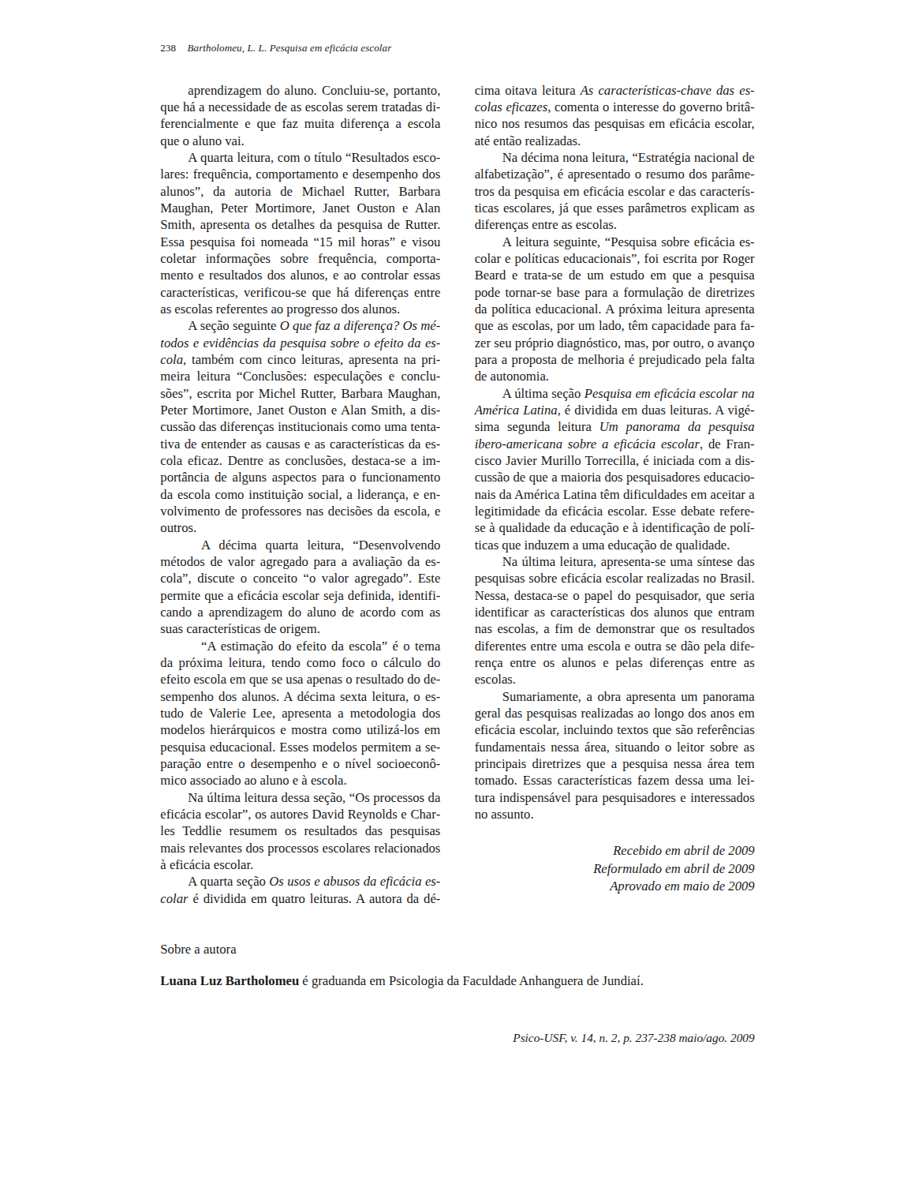238 Bartholomeu, L. L. Pesquisa em eficácia escolar
aprendizagem do aluno. Concluiu-se, portanto, que há a necessidade de as escolas serem tratadas diferencialmente e que faz muita diferença a escola que o aluno vai.
A quarta leitura, com o título “Resultados escolares: frequência, comportamento e desempenho dos alunos”, da autoria de Michael Rutter, Barbara Maughan, Peter Mortimore, Janet Ouston e Alan Smith, apresenta os detalhes da pesquisa de Rutter. Essa pesquisa foi nomeada “15 mil horas” e visou coletar informações sobre frequência, comportamento e resultados dos alunos, e ao controlar essas características, verificou-se que há diferenças entre as escolas referentes ao progresso dos alunos.
A seção seguinte O que faz a diferença? Os métodos e evidências da pesquisa sobre o efeito da escola, também com cinco leituras, apresenta na primeira leitura “Conclusões: especulações e conclusões”, escrita por Michel Rutter, Barbara Maughan, Peter Mortimore, Janet Ouston e Alan Smith, a discussão das diferenças institucionais como uma tentativa de entender as causas e as características da escola eficaz. Dentre as conclusões, destaca-se a importância de alguns aspectos para o funcionamento da escola como instituição social, a liderança, e envolvimento de professores nas decisões da escola, e outros.
A décima quarta leitura, “Desenvolvendo métodos de valor agregado para a avaliação da escola”, discute o conceito “o valor agregado”. Este permite que a eficácia escolar seja definida, identificando a aprendizagem do aluno de acordo com as suas características de origem.
“A estimação do efeito da escola” é o tema da próxima leitura, tendo como foco o cálculo do efeito escola em que se usa apenas o resultado do desempenho dos alunos. A décima sexta leitura, o estudo de Valerie Lee, apresenta a metodologia dos modelos hierárquicos e mostra como utilizá-los em pesquisa educacional. Esses modelos permitem a separação entre o desempenho e o nível socioeconômico associado ao aluno e à escola.
Na última leitura dessa seção, “Os processos da eficácia escolar”, os autores David Reynolds e Charles Teddlie resumem os resultados das pesquisas mais relevantes dos processos escolares relacionados à eficácia escolar.
A quarta seção Os usos e abusos da eficácia escolar é dividida em quatro leituras. A autora da décima oitava leitura As características-chave das escolas eficazes, comenta o interesse do governo britânico nos resumos das pesquisas em eficácia escolar, até então realizadas.
Na décima nona leitura, “Estratégia nacional de alfabetização”, é apresentado o resumo dos parâmetros da pesquisa em eficácia escolar e das características escolares, já que esses parâmetros explicam as diferenças entre as escolas.
A leitura seguinte, “Pesquisa sobre eficácia escolar e políticas educacionais”, foi escrita por Roger Beard e trata-se de um estudo em que a pesquisa pode tornar-se base para a formulação de diretrizes da política educacional. A próxima leitura apresenta que as escolas, por um lado, têm capacidade para fazer seu próprio diagnóstico, mas, por outro, o avanço para a proposta de melhoria é prejudicado pela falta de autonomia.
A última seção Pesquisa em eficácia escolar na América Latina, é dividida em duas leituras. A vigésima segunda leitura Um panorama da pesquisa ibero-americana sobre a eficácia escolar, de Francisco Javier Murillo Torrecilla, é iniciada com a discussão de que a maioria dos pesquisadores educacionais da América Latina têm dificuldades em aceitar a legitimidade da eficácia escolar. Esse debate refere-se à qualidade da educação e à identificação de políticas que induzem a uma educação de qualidade.
Na última leitura, apresenta-se uma síntese das pesquisas sobre eficácia escolar realizadas no Brasil. Nessa, destaca-se o papel do pesquisador, que seria identificar as características dos alunos que entram nas escolas, a fim de demonstrar que os resultados diferentes entre uma escola e outra se dão pela diferença entre os alunos e pelas diferenças entre as escolas.
Sumariamente, a obra apresenta um panorama geral das pesquisas realizadas ao longo dos anos em eficácia escolar, incluindo textos que são referências fundamentais nessa área, situando o leitor sobre as principais diretrizes que a pesquisa nessa área tem tomado. Essas características fazem dessa uma leitura indispensável para pesquisadores e interessados no assunto.
Recebido em abril de 2009
Reformulado em abril de 2009
Aprovado em maio de 2009
Sobre a autora
Luana Luz Bartholomeu é graduanda em Psicologia da Faculdade Anhanguera de Jundiaí.
Psico-USF, v. 14, n. 2, p. 237-238 maio/ago. 2009